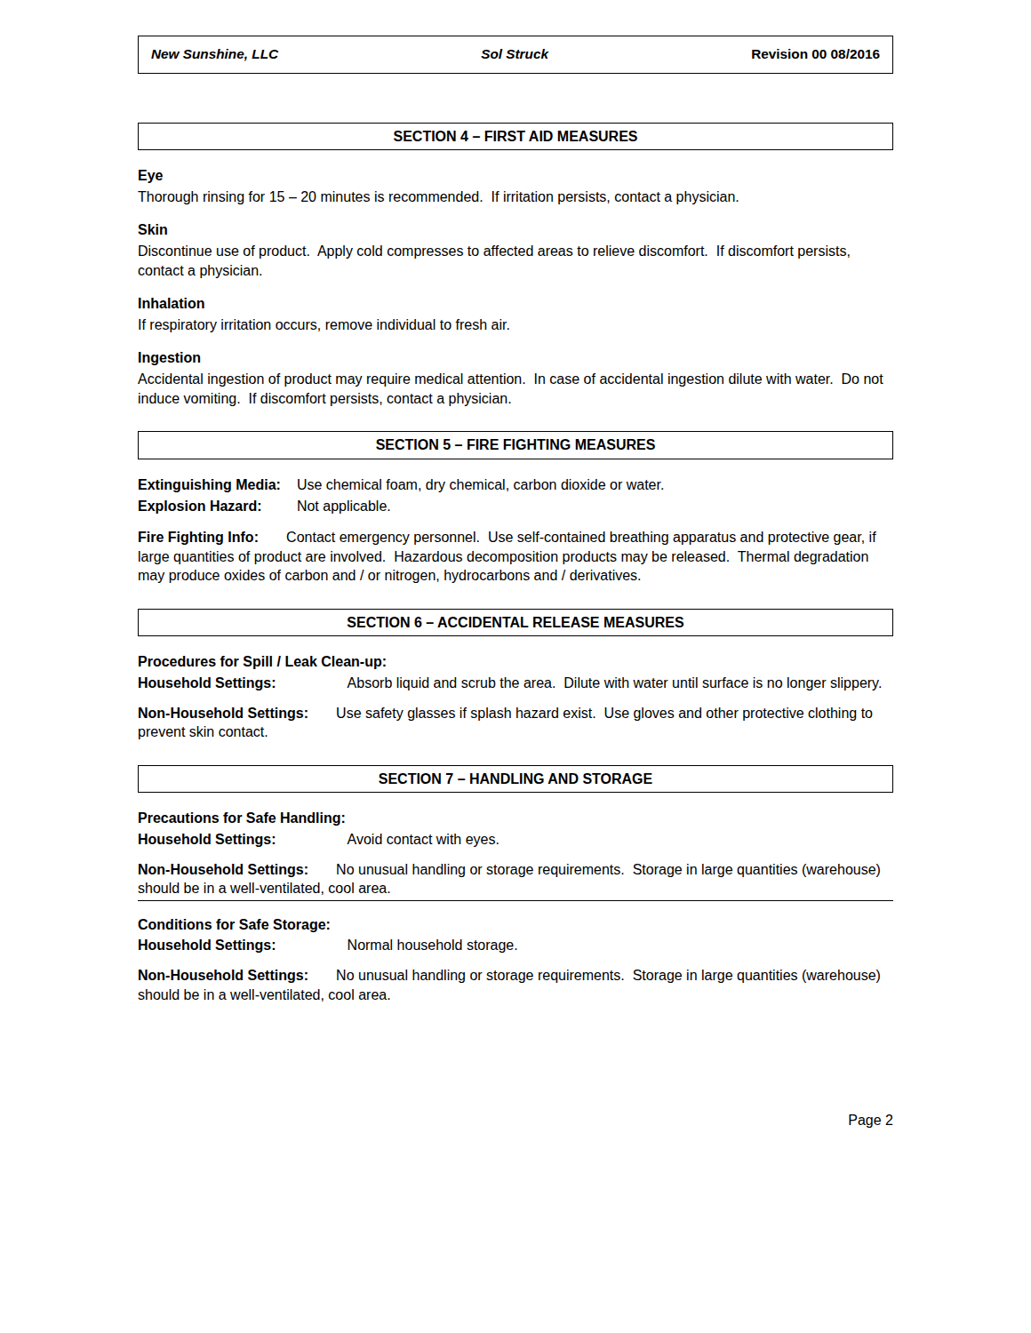New Sunshine, LLC Sol Struck Revision 00 08/2016
SECTION 4 – FIRST AID MEASURES
Eye
Thorough rinsing for 15 – 20 minutes is recommended. If irritation persists, contact a physician.
Skin
Discontinue use of product. Apply cold compresses to affected areas to relieve discomfort. If discomfort persists, contact a physician.
Inhalation
If respiratory irritation occurs, remove individual to fresh air.
Ingestion
Accidental ingestion of product may require medical attention. In case of accidental ingestion dilute with water. Do not induce vomiting. If discomfort persists, contact a physician.
SECTION 5 – FIRE FIGHTING MEASURES
| Extinguishing Media: | Use chemical foam, dry chemical, carbon dioxide or water. |
| Explosion Hazard: | Not applicable. |
Fire Fighting Info: Contact emergency personnel. Use self-contained breathing apparatus and protective gear, if large quantities of product are involved. Hazardous decomposition products may be released. Thermal degradation may produce oxides of carbon and / or nitrogen, hydrocarbons and / derivatives.
SECTION 6 – ACCIDENTAL RELEASE MEASURES
Procedures for Spill / Leak Clean-up:
Household Settings: Absorb liquid and scrub the area. Dilute with water until surface is no longer slippery.
Non-Household Settings: Use safety glasses if splash hazard exist. Use gloves and other protective clothing to prevent skin contact.
SECTION 7 – HANDLING AND STORAGE
Precautions for Safe Handling:
Household Settings: Avoid contact with eyes.
Non-Household Settings: No unusual handling or storage requirements. Storage in large quantities (warehouse) should be in a well-ventilated, cool area.
Conditions for Safe Storage:
Household Settings: Normal household storage.
Non-Household Settings: No unusual handling or storage requirements. Storage in large quantities (warehouse) should be in a well-ventilated, cool area.
Page 2